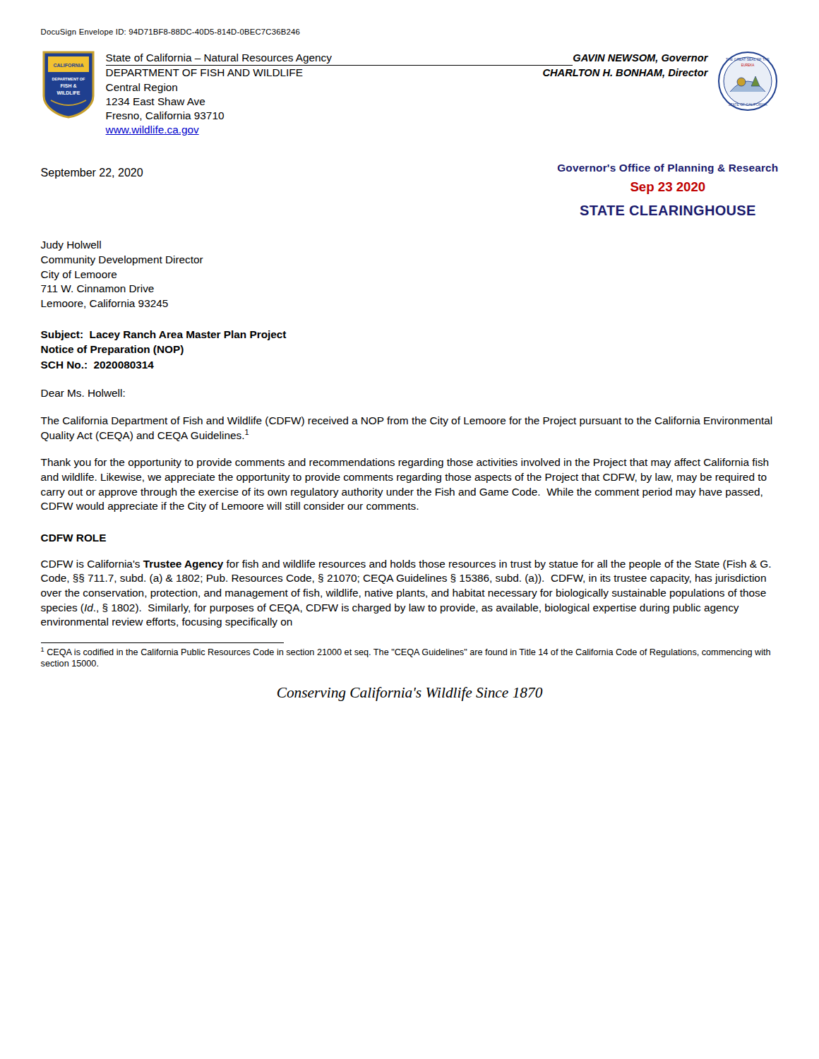DocuSign Envelope ID: 94D71BF8-88DC-40D5-814D-0BEC7C36B246
CALIFORNIA DEPARTMENT OF FISH & WILDLIFE THE GREAT SEAL OF THE STATE OF CALIFORNIA EUREKA
State of California – Natural Resources Agency GAVIN NEWSOM, Governor
DEPARTMENT OF FISH AND WILDLIFE CHARLTON H. BONHAM, Director
Central Region
1234 East Shaw Ave
Fresno, California 93710
www.wildlife.ca.gov
September 22, 2020
Governor's Office of Planning & Research
Sep 23 2020
STATE CLEARINGHOUSE
Judy Holwell
Community Development Director
City of Lemoore
711 W. Cinnamon Drive
Lemoore, California 93245
Subject: Lacey Ranch Area Master Plan Project
Notice of Preparation (NOP)
SCH No.: 2020080314
Dear Ms. Holwell:
The California Department of Fish and Wildlife (CDFW) received a NOP from the City of Lemoore for the Project pursuant to the California Environmental Quality Act (CEQA) and CEQA Guidelines.1
Thank you for the opportunity to provide comments and recommendations regarding those activities involved in the Project that may affect California fish and wildlife. Likewise, we appreciate the opportunity to provide comments regarding those aspects of the Project that CDFW, by law, may be required to carry out or approve through the exercise of its own regulatory authority under the Fish and Game Code. While the comment period may have passed, CDFW would appreciate if the City of Lemoore will still consider our comments.
CDFW ROLE
CDFW is California's Trustee Agency for fish and wildlife resources and holds those resources in trust by statue for all the people of the State (Fish & G. Code, §§ 711.7, subd. (a) & 1802; Pub. Resources Code, § 21070; CEQA Guidelines § 15386, subd. (a)). CDFW, in its trustee capacity, has jurisdiction over the conservation, protection, and management of fish, wildlife, native plants, and habitat necessary for biologically sustainable populations of those species (Id., § 1802). Similarly, for purposes of CEQA, CDFW is charged by law to provide, as available, biological expertise during public agency environmental review efforts, focusing specifically on
1 CEQA is codified in the California Public Resources Code in section 21000 et seq. The "CEQA Guidelines" are found in Title 14 of the California Code of Regulations, commencing with section 15000.
Conserving California's Wildlife Since 1870